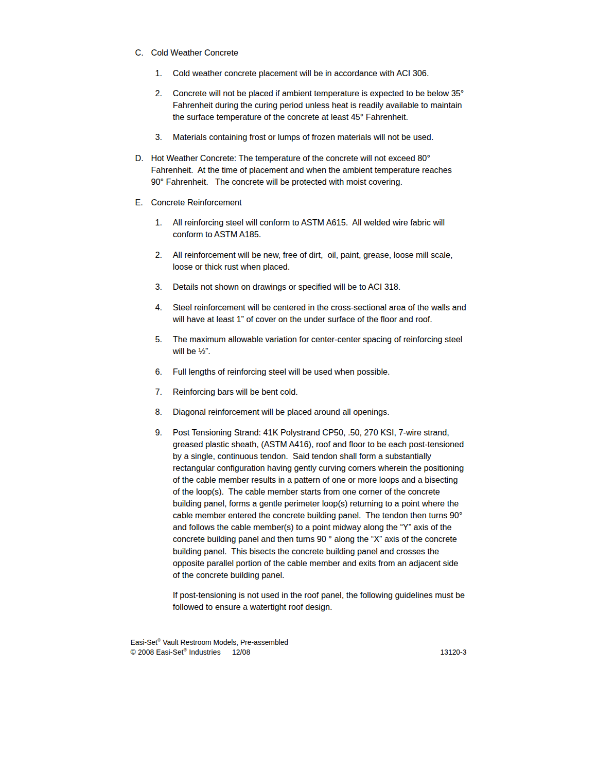C.
Cold Weather Concrete
1.
Cold weather concrete placement will be in accordance with ACI 306.
2.
Concrete will not be placed if ambient temperature is expected to be below 35° Fahrenheit during the curing period unless heat is readily available to maintain the surface temperature of the concrete at least 45° Fahrenheit.
3.
Materials containing frost or lumps of frozen materials will not be used.
D.
Hot Weather Concrete: The temperature of the concrete will not exceed 80° Fahrenheit. At the time of placement and when the ambient temperature reaches 90° Fahrenheit. The concrete will be protected with moist covering.
E.
Concrete Reinforcement
1.
All reinforcing steel will conform to ASTM A615. All welded wire fabric will conform to ASTM A185.
2.
All reinforcement will be new, free of dirt, oil, paint, grease, loose mill scale, loose or thick rust when placed.
3.
Details not shown on drawings or specified will be to ACI 318.
4.
Steel reinforcement will be centered in the cross-sectional area of the walls and will have at least 1” of cover on the under surface of the floor and roof.
5.
The maximum allowable variation for center-center spacing of reinforcing steel will be ½”.
6.
Full lengths of reinforcing steel will be used when possible.
7.
Reinforcing bars will be bent cold.
8.
Diagonal reinforcement will be placed around all openings.
9.
Post Tensioning Strand: 41K Polystrand CP50, .50, 270 KSI, 7-wire strand, greased plastic sheath, (ASTM A416), roof and floor to be each post-tensioned by a single, continuous tendon. Said tendon shall form a substantially rectangular configuration having gently curving corners wherein the positioning of the cable member results in a pattern of one or more loops and a bisecting of the loop(s). The cable member starts from one corner of the concrete building panel, forms a gentle perimeter loop(s) returning to a point where the cable member entered the concrete building panel. The tendon then turns 90° and follows the cable member(s) to a point midway along the “Y” axis of the concrete building panel and then turns 90 ° along the “X” axis of the concrete building panel. This bisects the concrete building panel and crosses the opposite parallel portion of the cable member and exits from an adjacent side of the concrete building panel.
If post-tensioning is not used in the roof panel, the following guidelines must be followed to ensure a watertight roof design.
Easi-Set® Vault Restroom Models, Pre-assembled
© 2008 Easi-Set® Industries 12/08
13120-3